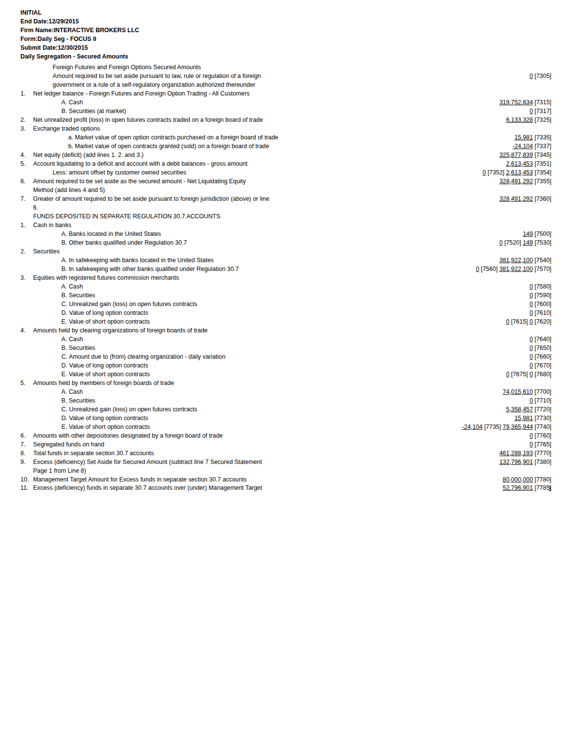INITIAL
End Date:12/29/2015
Firm Name:INTERACTIVE BROKERS LLC
Form:Daily Seg - FOCUS II
Submit Date:12/30/2015
Daily Segregation - Secured Amounts
| | Foreign Futures and Foreign Options Secured Amounts | |
| | Amount required to be set aside pursuant to law, rule or regulation of a foreign | 0 [7305] |
| | government or a rule of a self-regulatory organization authorized thereunder | |
| 1. | Net ledger balance - Foreign Futures and Foreign Option Trading - All Customers | |
| | A. Cash | 319,752,634 [7315] |
| | B. Securities (at market) | 0 [7317] |
| 2. | Net unrealized profit (loss) in open futures contracts traded on a foreign board of trade | 6,133,328 [7325] |
| 3. | Exchange traded options | |
| | a. Market value of open option contracts purchased on a foreign board of trade | 15,981 [7335] |
| | b. Market value of open contracts granted (sold) on a foreign board of trade | -24,104 [7337] |
| 4. | Net equity (deficit) (add lines 1. 2. and 3.) | 325,877,839 [7345] |
| 5. | Account liquidating to a deficit and account with a debit balances - gross amount | 2,613,453 [7351] |
| | Less: amount offset by customer owned securities | 0 [7352] 2,613,453 [7354] |
| 6. | Amount required to be set aside as the secured amount - Net Liquidating Equity | 328,491,292 [7355] |
| | Method (add lines 4 and 5) | |
| 7. | Greater of amount required to be set aside pursuant to foreign jurisdiction (above) or line | 328,491,292 [7360] |
| | 6. | |
| | FUNDS DEPOSITED IN SEPARATE REGULATION 30.7 ACCOUNTS | |
| 1. | Cash in banks | |
| | A. Banks located in the United States | 149 [7500] |
| | B. Other banks qualified under Regulation 30.7 | 0 [7520] 149 [7530] |
| 2. | Securities | |
| | A. In safekeeping with banks located in the United States | 381,922,100 [7540] |
| | B. In safekeeping with other banks qualified under Regulation 30.7 | 0 [7560] 381,922,100 [7570] |
| 3. | Equities with registered futures commission merchants | |
| | A. Cash | 0 [7580] |
| | B. Securities | 0 [7590] |
| | C. Unrealized gain (loss) on open futures contracts | 0 [7600] |
| | D. Value of long option contracts | 0 [7610] |
| | E. Value of short option contracts | 0 [7615] 0 [7620] |
| 4. | Amounts held by clearing organizations of foreign boards of trade | |
| | A. Cash | 0 [7640] |
| | B. Securities | 0 [7650] |
| | C. Amount due to (from) clearing organization - daily variation | 0 [7660] |
| | D. Value of long option contracts | 0 [7670] |
| | E. Value of short option contracts | 0 [7675] 0 [7680] |
| 5. | Amounts held by members of foreign boards of trade | |
| | A. Cash | 74,015,610 [7700] |
| | B. Securities | 0 [7710] |
| | C. Unrealized gain (loss) on open futures contracts | 5,358,457 [7720] |
| | D. Value of long option contracts | 15,981 [7730] |
| | E. Value of short option contracts | -24,104 [7735] 79,365,944 [7740] |
| 6. | Amounts with other depositories designated by a foreign board of trade | 0 [7760] |
| 7. | Segregated funds on hand | 0 [7765] |
| 8. | Total funds in separate section 30.7 accounts | 461,288,193 [7770] |
| 9. | Excess (deficiency) Set Aside for Secured Amount (subtract line 7 Secured Statement | 132,796,901 [7380] |
| | Page 1 from Line 8) | |
| 10. | Management Target Amount for Excess funds in separate section 30.7 accounts | 80,000,000 [7780] |
| 11. | Excess (deficiency) funds in separate 30.7 accounts over (under) Management Target | 52,796,901 [7785] |
3